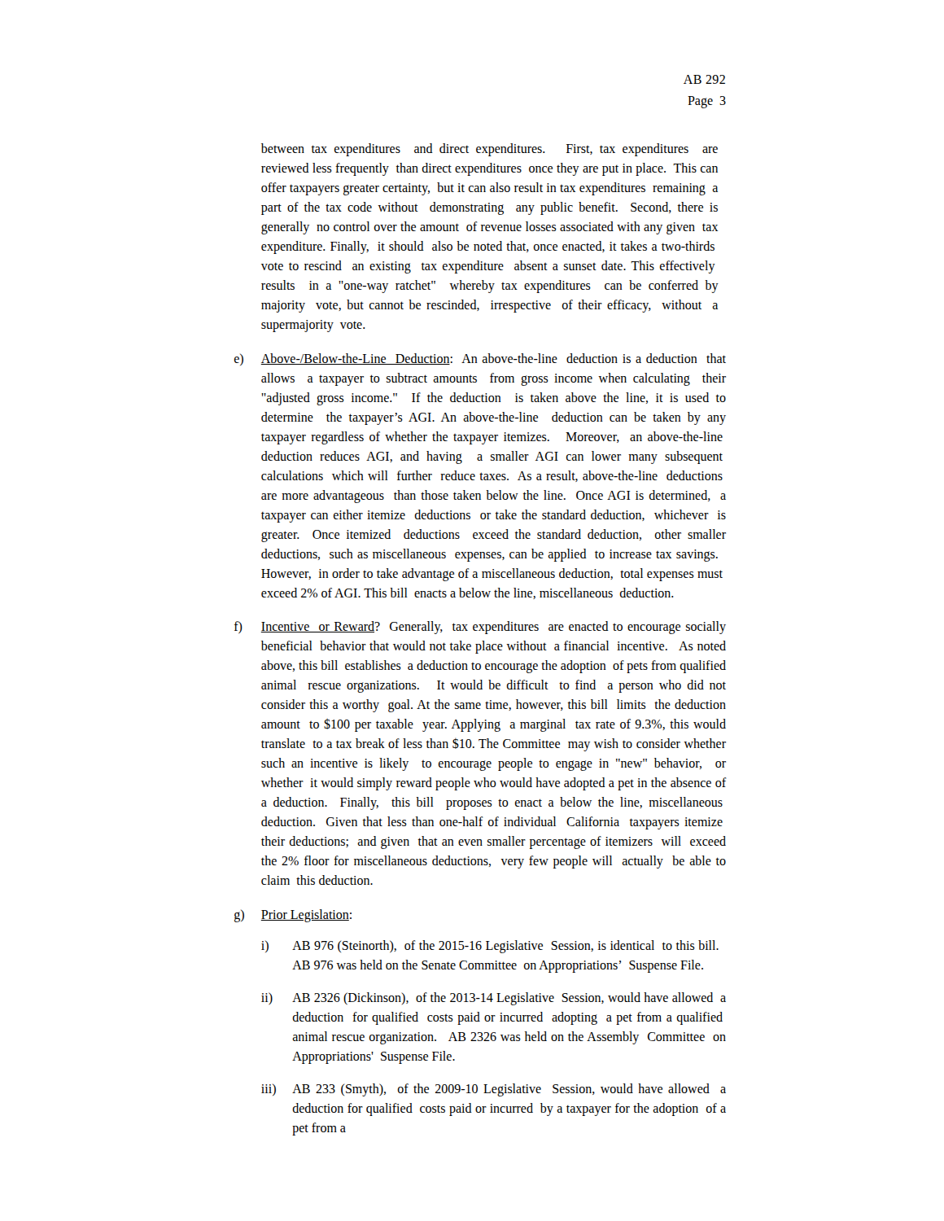AB 292
Page 3
between tax expenditures and direct expenditures. First, tax expenditures are reviewed less frequently than direct expenditures once they are put in place. This can offer taxpayers greater certainty, but it can also result in tax expenditures remaining a part of the tax code without demonstrating any public benefit. Second, there is generally no control over the amount of revenue losses associated with any given tax expenditure. Finally, it should also be noted that, once enacted, it takes a two-thirds vote to rescind an existing tax expenditure absent a sunset date. This effectively results in a "one-way ratchet" whereby tax expenditures can be conferred by majority vote, but cannot be rescinded, irrespective of their efficacy, without a supermajority vote.
e)
Above-/Below-the-Line Deduction: An above-the-line deduction is a deduction that allows a taxpayer to subtract amounts from gross income when calculating their "adjusted gross income." If the deduction is taken above the line, it is used to determine the taxpayer’s AGI. An above-the-line deduction can be taken by any taxpayer regardless of whether the taxpayer itemizes. Moreover, an above-the-line deduction reduces AGI, and having a smaller AGI can lower many subsequent calculations which will further reduce taxes. As a result, above-the-line deductions are more advantageous than those taken below the line. Once AGI is determined, a taxpayer can either itemize deductions or take the standard deduction, whichever is greater. Once itemized deductions exceed the standard deduction, other smaller deductions, such as miscellaneous expenses, can be applied to increase tax savings. However, in order to take advantage of a miscellaneous deduction, total expenses must exceed 2% of AGI. This bill enacts a below the line, miscellaneous deduction.
f)
Incentive or Reward? Generally, tax expenditures are enacted to encourage socially beneficial behavior that would not take place without a financial incentive. As noted above, this bill establishes a deduction to encourage the adoption of pets from qualified animal rescue organizations. It would be difficult to find a person who did not consider this a worthy goal. At the same time, however, this bill limits the deduction amount to $100 per taxable year. Applying a marginal tax rate of 9.3%, this would translate to a tax break of less than $10. The Committee may wish to consider whether such an incentive is likely to encourage people to engage in "new" behavior, or whether it would simply reward people who would have adopted a pet in the absence of a deduction. Finally, this bill proposes to enact a below the line, miscellaneous deduction. Given that less than one-half of individual California taxpayers itemize their deductions; and given that an even smaller percentage of itemizers will exceed the 2% floor for miscellaneous deductions, very few people will actually be able to claim this deduction.
g)
Prior Legislation:
i)
AB 976 (Steinorth), of the 2015-16 Legislative Session, is identical to this bill. AB 976 was held on the Senate Committee on Appropriations’ Suspense File.
ii)
AB 2326 (Dickinson), of the 2013-14 Legislative Session, would have allowed a deduction for qualified costs paid or incurred adopting a pet from a qualified animal rescue organization. AB 2326 was held on the Assembly Committee on Appropriations' Suspense File.
iii)
AB 233 (Smyth), of the 2009-10 Legislative Session, would have allowed a deduction for qualified costs paid or incurred by a taxpayer for the adoption of a pet from a